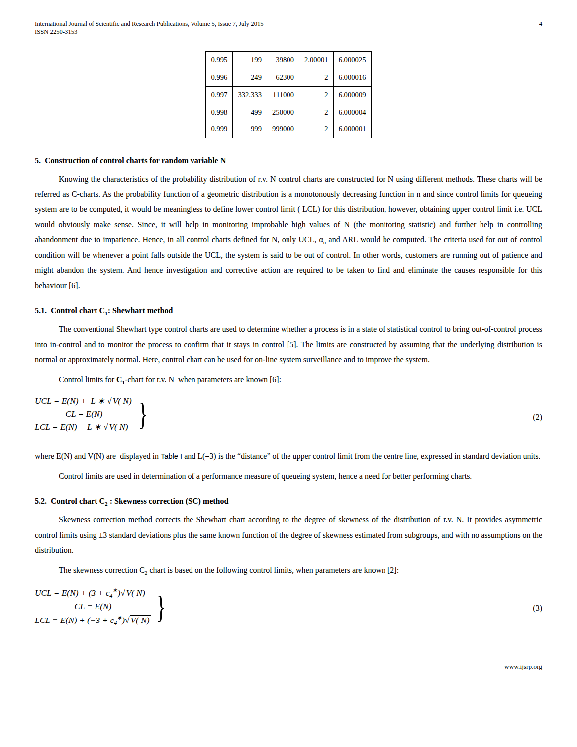International Journal of Scientific and Research Publications, Volume 5, Issue 7, July 2015
ISSN 2250-3153 4
| 0.995 | 199 | 39800 | 2.00001 | 6.000025 |
| 0.996 | 249 | 62300 | 2 | 6.000016 |
| 0.997 | 332.333 | 111000 | 2 | 6.000009 |
| 0.998 | 499 | 250000 | 2 | 6.000004 |
| 0.999 | 999 | 999000 | 2 | 6.000001 |
5. Construction of control charts for random variable N
Knowing the characteristics of the probability distribution of r.v. N control charts are constructed for N using different methods. These charts will be referred as C-charts. As the probability function of a geometric distribution is a monotonously decreasing function in n and since control limits for queueing system are to be computed, it would be meaningless to define lower control limit ( LCL) for this distribution, however, obtaining upper control limit i.e. UCL would obviously make sense. Since, it will help in monitoring improbable high values of N (the monitoring statistic) and further help in controlling abandonment due to impatience. Hence, in all control charts defined for N, only UCL, αu and ARL would be computed. The criteria used for out of control condition will be whenever a point falls outside the UCL, the system is said to be out of control. In other words, customers are running out of patience and might abandon the system. And hence investigation and corrective action are required to be taken to find and eliminate the causes responsible for this behaviour [6].
5.1. Control chart C1: Shewhart method
The conventional Shewhart type control charts are used to determine whether a process is in a state of statistical control to bring out-of-control process into in-control and to monitor the process to confirm that it stays in control [5]. The limits are constructed by assuming that the underlying distribution is normal or approximately normal. Here, control chart can be used for on-line system surveillance and to improve the system.
Control limits for C1-chart for r.v. N when parameters are known [6]:
UCL = E(N) + L ∗ √V( N)
CL = E(N)
LCL = E(N) − L ∗ √V( N)
} (2)
where E(N) and V(N) are displayed in Table I and L(=3) is the “distance” of the upper control limit from the centre line, expressed in standard deviation units.
Control limits are used in determination of a performance measure of queueing system, hence a need for better performing charts.
5.2. Control chart C2 : Skewness correction (SC) method
Skewness correction method corrects the Shewhart chart according to the degree of skewness of the distribution of r.v. N. It provides asymmetric control limits using ±3 standard deviations plus the same known function of the degree of skewness estimated from subgroups, and with no assumptions on the distribution.
The skewness correction C2 chart is based on the following control limits, when parameters are known [2]:
UCL = E(N) + (3 + c4∗)√V( N)
CL = E(N)
LCL = E(N) + (−3 + c4∗)√V( N)
} (3)
www.ijsrp.org